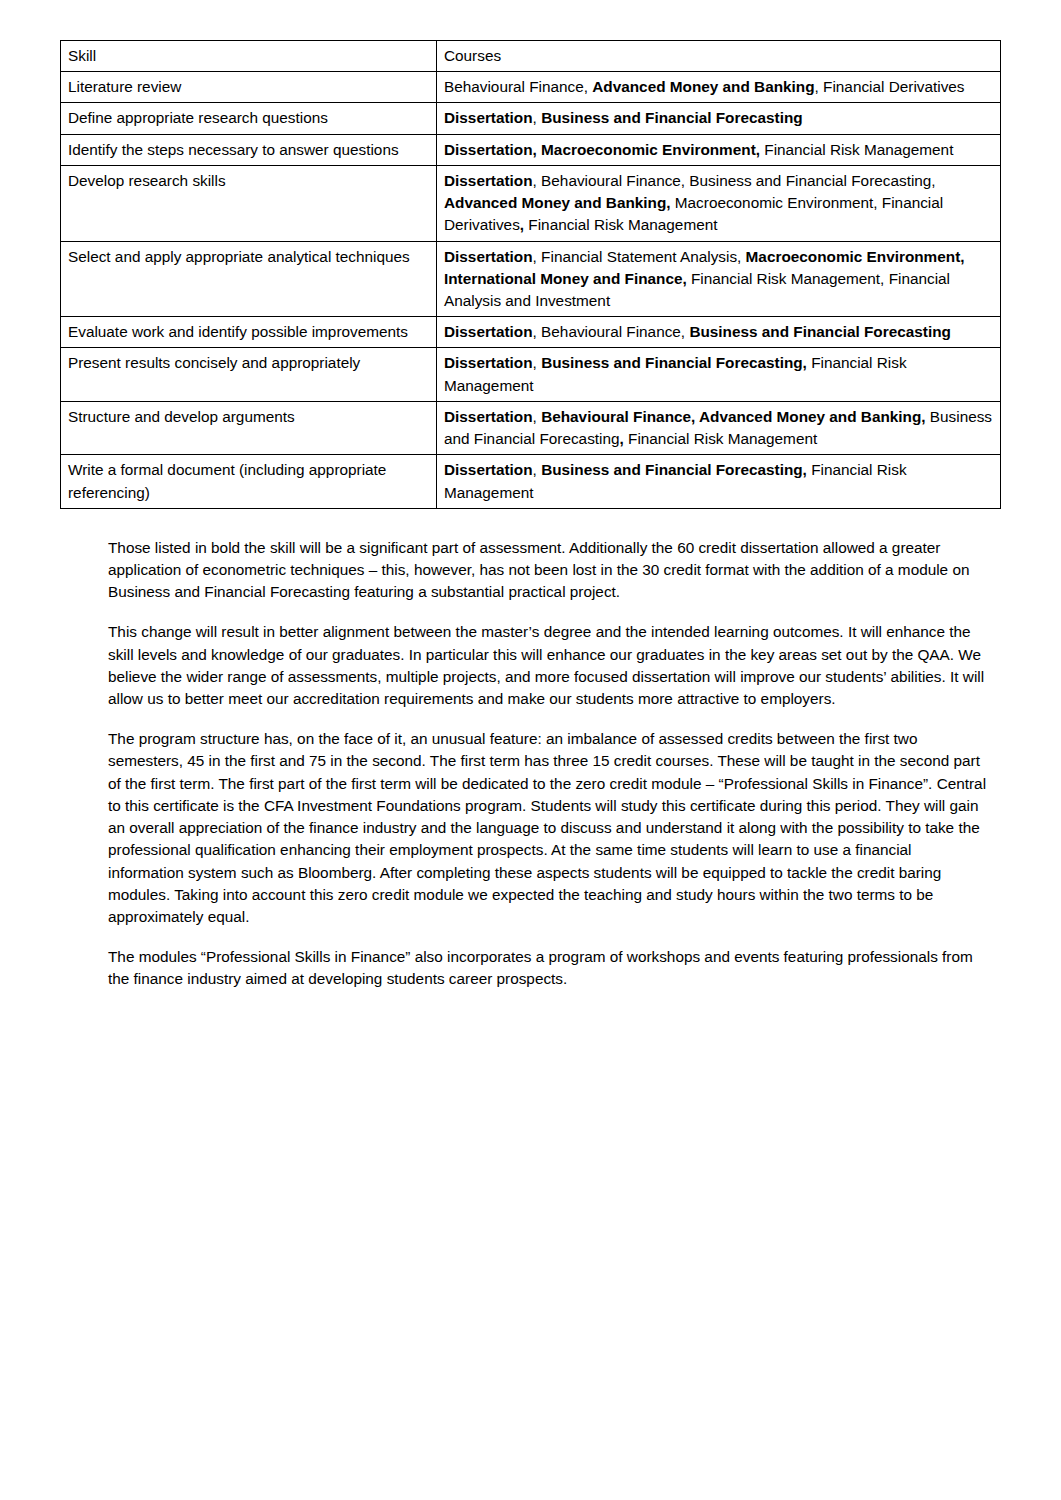| Skill | Courses |
| --- | --- |
| Literature review | Behavioural Finance, Advanced Money and Banking , Financial Derivatives |
| Define appropriate research questions | Dissertation , Business and Financial Forecasting |
| Identify the steps necessary to answer questions | Dissertation, Macroeconomic Environment, Financial Risk Management |
| Develop research skills | Dissertation , Behavioural Finance, Business and Financial Forecasting, Advanced Money and Banking, Macroeconomic Environment, Financial Derivatives , Financial Risk Management |
| Select and apply appropriate analytical techniques | Dissertation , Financial Statement Analysis, Macroeconomic Environment, International Money and Finance, Financial Risk Management, Financial Analysis and Investment |
| Evaluate work and identify possible improvements | Dissertation , Behavioural Finance, Business and Financial Forecasting |
| Present results concisely and appropriately | Dissertation , Business and Financial Forecasting, Financial Risk Management |
| Structure and develop arguments | Dissertation , Behavioural Finance, Advanced Money and Banking, Business and Financial Forecasting , Financial Risk Management |
| Write a formal document (including appropriate referencing) | Dissertation , Business and Financial Forecasting, Financial Risk Management |
Those listed in bold the skill will be a significant part of assessment. Additionally the 60 credit dissertation allowed a greater application of econometric techniques – this, however, has not been lost in the 30 credit format with the addition of a module on Business and Financial Forecasting featuring a substantial practical project.
This change will result in better alignment between the master’s degree and the intended learning outcomes. It will enhance the skill levels and knowledge of our graduates. In particular this will enhance our graduates in the key areas set out by the QAA. We believe the wider range of assessments, multiple projects, and more focused dissertation will improve our students’ abilities. It will allow us to better meet our accreditation requirements and make our students more attractive to employers.
The program structure has, on the face of it, an unusual feature: an imbalance of assessed credits between the first two semesters, 45 in the first and 75 in the second. The first term has three 15 credit courses. These will be taught in the second part of the first term. The first part of the first term will be dedicated to the zero credit module – “Professional Skills in Finance”. Central to this certificate is the CFA Investment Foundations program. Students will study this certificate during this period. They will gain an overall appreciation of the finance industry and the language to discuss and understand it along with the possibility to take the professional qualification enhancing their employment prospects. At the same time students will learn to use a financial information system such as Bloomberg. After completing these aspects students will be equipped to tackle the credit baring modules. Taking into account this zero credit module we expected the teaching and study hours within the two terms to be approximately equal.
The modules “Professional Skills in Finance” also incorporates a program of workshops and events featuring professionals from the finance industry aimed at developing students career prospects.